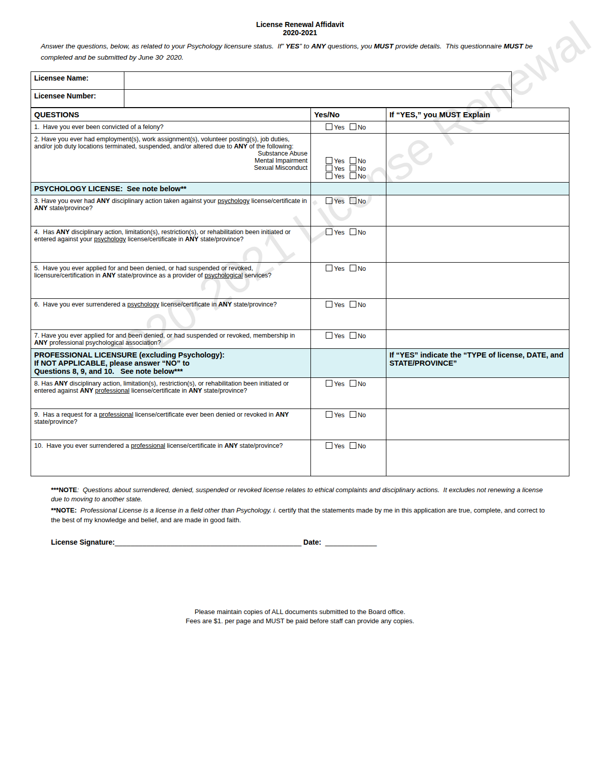2020-2021 License Renewal
License Renewal Affidavit
2020-2021
Answer the questions, below, as related to your Psychology licensure status. If” YES” to ANY questions, you MUST provide details. This questionnaire MUST be completed and be submitted by June 30, 2020.
| Licensee Name: | | |
| Licensee Number: | | |
| QUESTIONS | Yes/No | If “YES,” you MUST Explain |
| --- | --- | --- |
| 1. Have you ever been convicted of a felony? | Yes No | |
| 2. Have you ever had employment(s), work assignment(s), volunteer posting(s), job duties, and/or job duty locations terminated, suspended, and/or altered due to ANY of the following: Substance Abuse Mental Impairment Sexual Misconduct | Yes No Yes No Yes No | |
| PSYCHOLOGY LICENSE: See note below** | | |
| 3. Have you ever had ANY disciplinary action taken against your psychology license/certificate in ANY state/province? | Yes No | |
| 4. Has ANY disciplinary action, limitation(s), restriction(s), or rehabilitation been initiated or entered against your psychology license/certificate in ANY state/province? | Yes No | |
| 5. Have you ever applied for and been denied, or had suspended or revoked, licensure/certification in ANY state/province as a provider of psychological services? | Yes No | |
| 6. Have you ever surrendered a psychology license/certificate in ANY state/province? | Yes No | |
| 7. Have you ever applied for and been denied, or had suspended or revoked, membership in ANY professional psychological association? | Yes No | |
| PROFESSIONAL LICENSURE (excluding Psychology): If NOT APPLICABLE, please answer “NO” to Questions 8, 9, and 10. See note below*** | | If “YES” indicate the “TYPE of license, DATE, and STATE/PROVINCE” |
| 8. Has ANY disciplinary action, limitation(s), restriction(s), or rehabilitation been initiated or entered against ANY professional license/certificate in ANY state/province? | Yes No | |
| 9. Has a request for a professional license/certificate ever been denied or revoked in ANY state/province? | Yes No | |
| 10. Have you ever surrendered a professional license/certificate in ANY state/province? | Yes No | |
***NOTE: Questions about surrendered, denied, suspended or revoked license relates to ethical complaints and disciplinary actions. It excludes not renewing a license due to moving to another state.
**NOTE: Professional License is a license in a field other than Psychology. i. certify that the statements made by me in this application are true, complete, and correct to the best of my knowledge and belief, and are made in good faith.
License Signature:_______________________________________________ Date: _____________
Please maintain copies of ALL documents submitted to the Board office.
Fees are $1. per page and MUST be paid before staff can provide any copies.